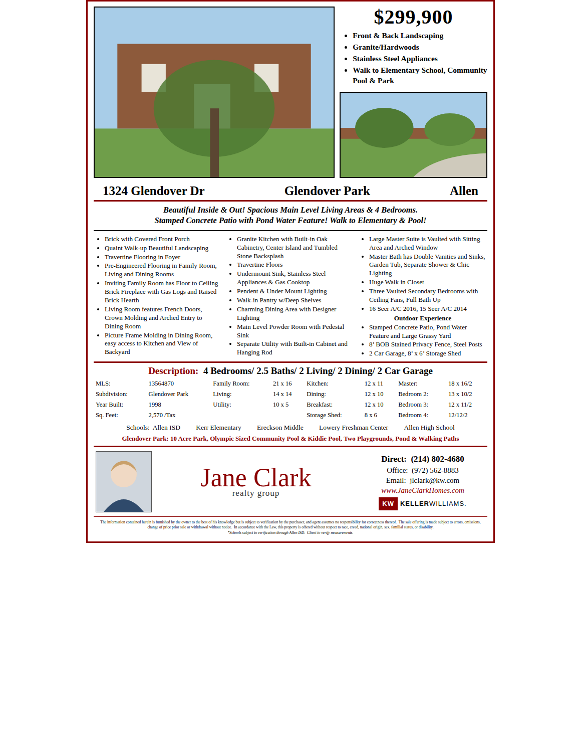$299,900
Front & Back Landscaping
Granite/Hardwoods
Stainless Steel Appliances
Walk to Elementary School, Community Pool & Park
1324 Glendover Dr Glendover Park Allen
Beautiful Inside & Out! Spacious Main Level Living Areas & 4 Bedrooms.
Stamped Concrete Patio with Pond Water Feature! Walk to Elementary & Pool!
Brick with Covered Front Porch
Quaint Walk-up Beautiful Landscaping
Travertine Flooring in Foyer
Pre-Engineered Flooring in Family Room, Living and Dining Rooms
Inviting Family Room has Floor to Ceiling Brick Fireplace with Gas Logs and Raised Brick Hearth
Living Room features French Doors, Crown Molding and Arched Entry to Dining Room
Picture Frame Molding in Dining Room, easy access to Kitchen and View of Backyard
Granite Kitchen with Built-in Oak Cabinetry, Center Island and Tumbled Stone Backsplash
Travertine Floors
Undermount Sink, Stainless Steel Appliances & Gas Cooktop
Pendent & Under Mount Lighting
Walk-in Pantry w/Deep Shelves
Charming Dining Area with Designer Lighting
Main Level Powder Room with Pedestal Sink
Separate Utility with Built-in Cabinet and Hanging Rod
Large Master Suite is Vaulted with Sitting Area and Arched Window
Master Bath has Double Vanities and Sinks, Garden Tub, Separate Shower & Chic Lighting
Huge Walk in Closet
Three Vaulted Secondary Bedrooms with Ceiling Fans, Full Bath Up
16 Seer A/C 2016, 15 Seer A/C 2014
Outdoor Experience
Stamped Concrete Patio, Pond Water Feature and Large Grassy Yard
8’ BOB Stained Privacy Fence, Steel Posts
2 Car Garage, 8’ x 6’ Storage Shed
Description: 4 Bedrooms/ 2.5 Baths/ 2 Living/ 2 Dining/ 2 Car Garage
| MLS: | 13564870 | Family Room: | 21 x 16 | Kitchen: | 12 x 11 | Master: | 18 x 16/2 |
| Subdivision: | Glendover Park | Living: | 14 x 14 | Dining: | 12 x 10 | Bedroom 2: | 13 x 10/2 |
| Year Built: | 1998 | Utility: | 10 x 5 | Breakfast: | 12 x 10 | Bedroom 3: | 12 x 11/2 |
| Sq. Feet: | 2,570 /Tax | | | Storage Shed: | 8 x 6 | Bedroom 4: | 12/12/2 |
Schools: Allen ISD Kerr Elementary Ereckson Middle Lowery Freshman Center Allen High School
Glendover Park: 10 Acre Park, Olympic Sized Community Pool & Kiddie Pool, Two Playgrounds, Pond & Walking Paths
Jane Clark
realty group
Direct: (214) 802-4680
Office: (972) 562-8883
Email: jlclark@kw.com
www.JaneClarkHomes.com
KW KELLERWILLIAMS.
The information contained herein is furnished by the owner to the best of his knowledge but is subject to verification by the purchaser, and agent assumes no responsibility for correctness thereof. The sale offering is made subject to errors, omissions, change of price prior sale or withdrawal without notice. In accordance with the Law, this property is offered without respect to race, creed, national origin, sex, familial status, or disability. *Schools subject to verification through Allen ISD. Client to verify measurements.